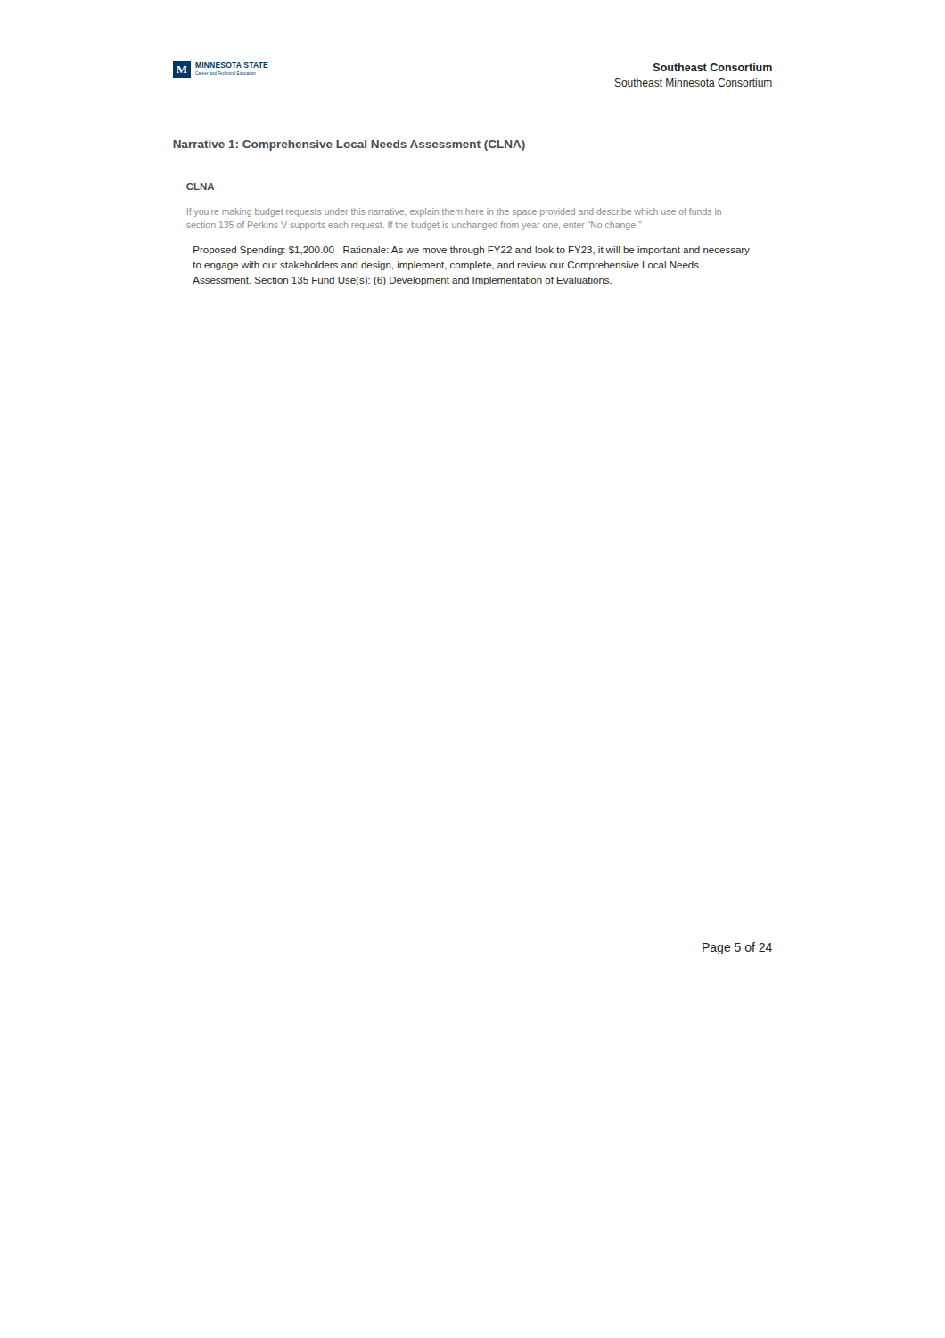M
MINNESOTA STATE Career and Technical Education
Southeast Consortium
Southeast Minnesota Consortium
Narrative 1: Comprehensive Local Needs Assessment (CLNA)
CLNA
If you're making budget requests under this narrative, explain them here in the space provided and describe which use of funds in section 135 of Perkins V supports each request. If the budget is unchanged from year one, enter “No change.”
Proposed Spending: $1,200.00 Rationale: As we move through FY22 and look to FY23, it will be important and necessary to engage with our stakeholders and design, implement, complete, and review our Comprehensive Local Needs Assessment. Section 135 Fund Use(s): (6) Development and Implementation of Evaluations.
Page 5 of 24